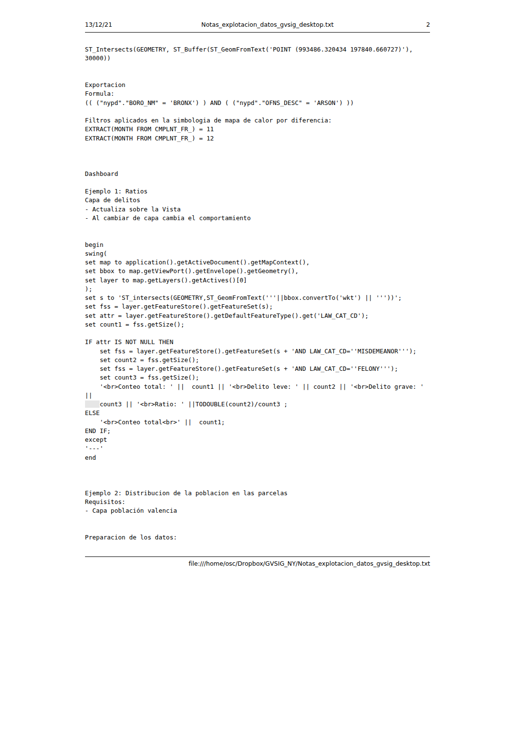13/12/21
Notas_explotacion_datos_gvsig_desktop.txt
2
ST_Intersects(GEOMETRY, ST_Buffer(ST_GeomFromText('POINT (993486.320434 197840.660727)'),
30000))


Exportacion
Formula:
(( ("nypd"."BORO_NM" = 'BRONX') ) AND ( ("nypd"."OFNS_DESC" = 'ARSON') ))

Filtros aplicados en la simbologia de mapa de calor por diferencia:
EXTRACT(MONTH FROM CMPLNT_FR_) = 11
EXTRACT(MONTH FROM CMPLNT_FR_) = 12



Dashboard

Ejemplo 1: Ratios
Capa de delitos
- Actualiza sobre la Vista
- Al cambiar de capa cambia el comportamiento


begin
swing(
set map to application().getActiveDocument().getMapContext(),
set bbox to map.getViewPort().getEnvelope().getGeometry(),
set layer to map.getLayers().getActives()[0]
);
set s to 'ST_intersects(GEOMETRY,ST_GeomFromText('''||bbox.convertTo('wkt') || '''))';
set fss = layer.getFeatureStore().getFeatureSet(s);
set attr = layer.getFeatureStore().getDefaultFeatureType().get('LAW_CAT_CD');
set count1 = fss.getSize();

IF attr IS NOT NULL THEN
    set fss = layer.getFeatureStore().getFeatureSet(s + 'AND LAW_CAT_CD=''MISDEMEANOR''');
    set count2 = fss.getSize();
    set fss = layer.getFeatureStore().getFeatureSet(s + 'AND LAW_CAT_CD=''FELONY''');
    set count3 = fss.getSize();
    '<br>Conteo total: ' ||  count1 || '<br>Delito leve: ' || count2 || '<br>Delito grave: ' ||
     count3 || '<br>Ratio: ' ||TODOUBLE(count2)/count3 ;
ELSE
    '<br>Conteo total<br>' ||  count1;
END IF;
except
'---'
end



Ejemplo 2: Distribucion de la poblacion en las parcelas
Requisitos:
- Capa población valencia


Preparacion de los datos:
file:///home/osc/Dropbox/GVSIG_NY/Notas_explotacion_datos_gvsig_desktop.txt